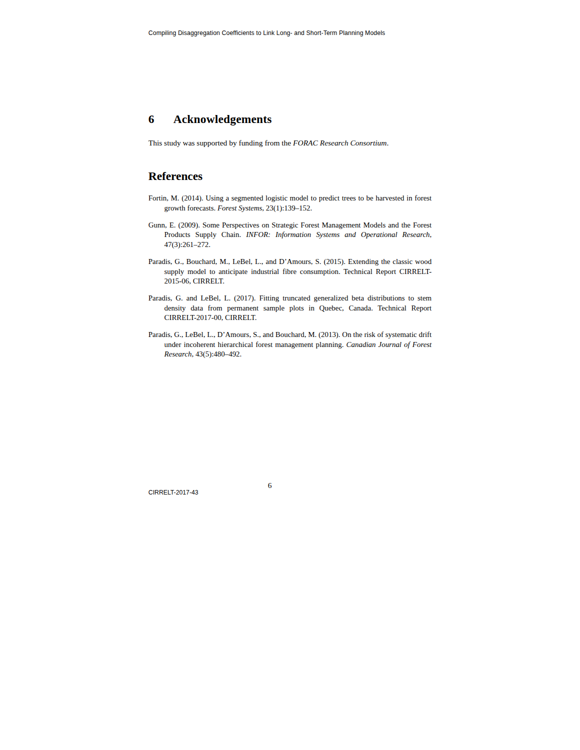Compiling Disaggregation Coefficients to Link Long- and Short-Term Planning Models
6 Acknowledgements
This study was supported by funding from the FORAC Research Consortium.
References
Fortin, M. (2014). Using a segmented logistic model to predict trees to be harvested in forest growth forecasts. Forest Systems, 23(1):139–152.
Gunn, E. (2009). Some Perspectives on Strategic Forest Management Models and the Forest Products Supply Chain. INFOR: Information Systems and Operational Research, 47(3):261–272.
Paradis, G., Bouchard, M., LeBel, L., and D’Amours, S. (2015). Extending the classic wood supply model to anticipate industrial fibre consumption. Technical Report CIRRELT-2015-06, CIRRELT.
Paradis, G. and LeBel, L. (2017). Fitting truncated generalized beta distributions to stem density data from permanent sample plots in Quebec, Canada. Technical Report CIRRELT-2017-00, CIRRELT.
Paradis, G., LeBel, L., D’Amours, S., and Bouchard, M. (2013). On the risk of systematic drift under incoherent hierarchical forest management planning. Canadian Journal of Forest Research, 43(5):480–492.
CIRRELT-2017-43 6